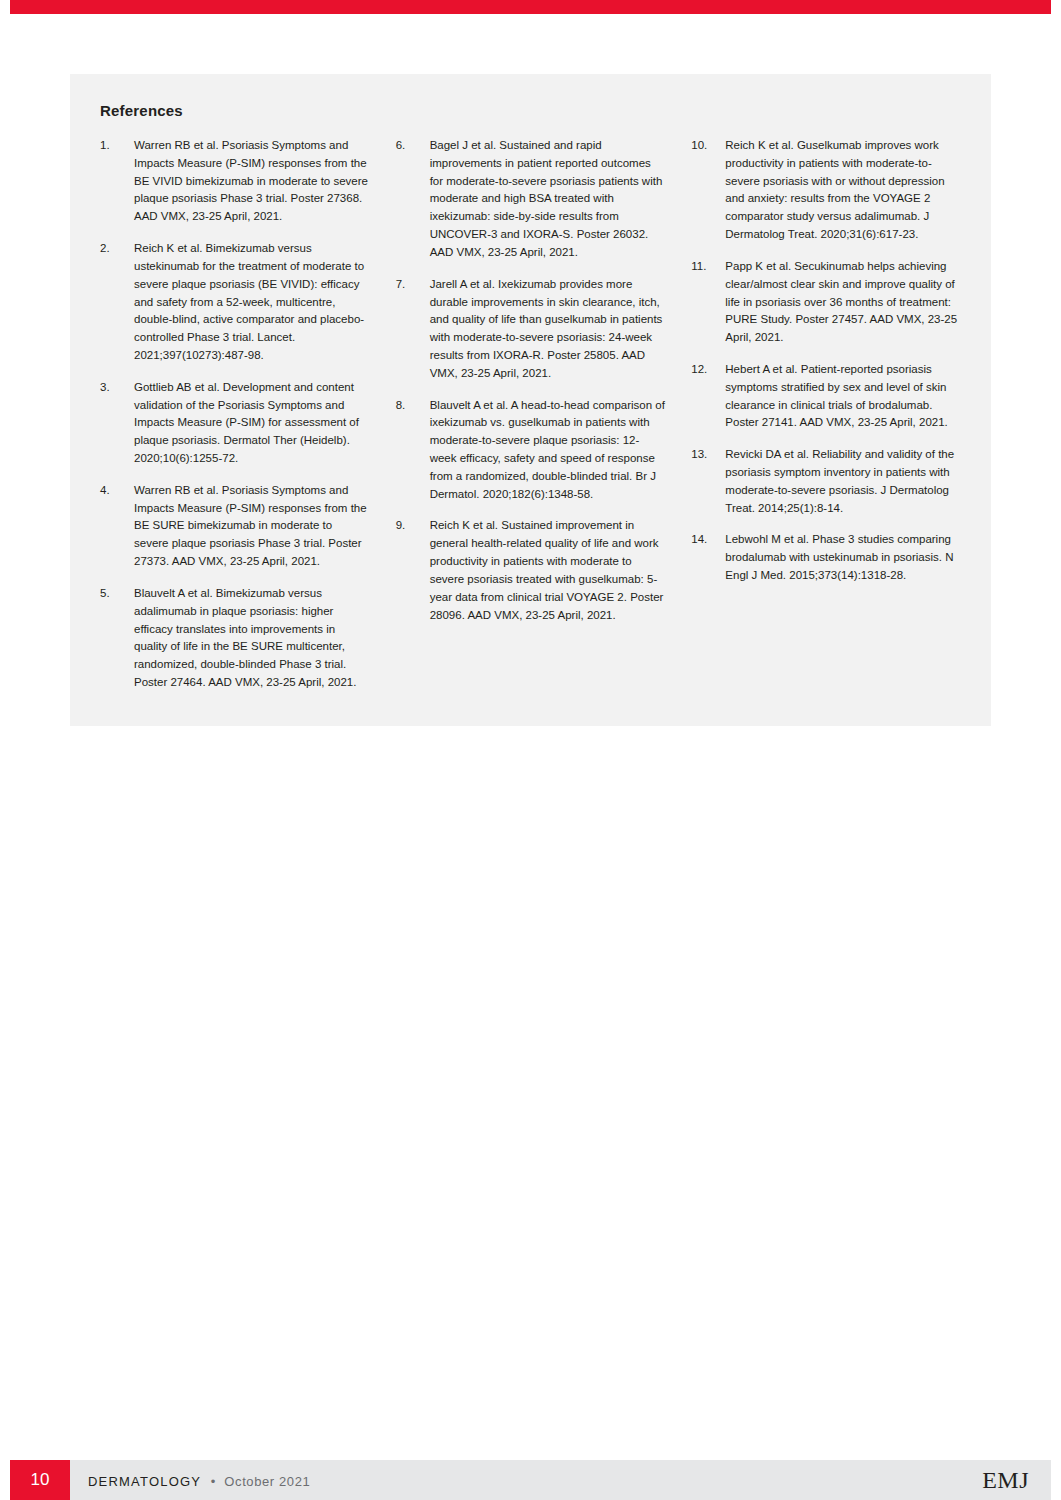References
1. Warren RB et al. Psoriasis Symptoms and Impacts Measure (P-SIM) responses from the BE VIVID bimekizumab in moderate to severe plaque psoriasis Phase 3 trial. Poster 27368. AAD VMX, 23-25 April, 2021.
2. Reich K et al. Bimekizumab versus ustekinumab for the treatment of moderate to severe plaque psoriasis (BE VIVID): efficacy and safety from a 52-week, multicentre, double-blind, active comparator and placebo-controlled Phase 3 trial. Lancet. 2021;397(10273):487-98.
3. Gottlieb AB et al. Development and content validation of the Psoriasis Symptoms and Impacts Measure (P-SIM) for assessment of plaque psoriasis. Dermatol Ther (Heidelb). 2020;10(6):1255-72.
4. Warren RB et al. Psoriasis Symptoms and Impacts Measure (P-SIM) responses from the BE SURE bimekizumab in moderate to severe plaque psoriasis Phase 3 trial. Poster 27373. AAD VMX, 23-25 April, 2021.
5. Blauvelt A et al. Bimekizumab versus adalimumab in plaque psoriasis: higher efficacy translates into improvements in quality of life in the BE SURE multicenter, randomized, double-blinded Phase 3 trial. Poster 27464. AAD VMX, 23-25 April, 2021.
6. Bagel J et al. Sustained and rapid improvements in patient reported outcomes for moderate-to-severe psoriasis patients with moderate and high BSA treated with ixekizumab: side-by-side results from UNCOVER-3 and IXORA-S. Poster 26032. AAD VMX, 23-25 April, 2021.
7. Jarell A et al. Ixekizumab provides more durable improvements in skin clearance, itch, and quality of life than guselkumab in patients with moderate-to-severe psoriasis: 24-week results from IXORA-R. Poster 25805. AAD VMX, 23-25 April, 2021.
8. Blauvelt A et al. A head-to-head comparison of ixekizumab vs. guselkumab in patients with moderate-to-severe plaque psoriasis: 12-week efficacy, safety and speed of response from a randomized, double-blinded trial. Br J Dermatol. 2020;182(6):1348-58.
9. Reich K et al. Sustained improvement in general health-related quality of life and work productivity in patients with moderate to severe psoriasis treated with guselkumab: 5-year data from clinical trial VOYAGE 2. Poster 28096. AAD VMX, 23-25 April, 2021.
10. Reich K et al. Guselkumab improves work productivity in patients with moderate-to-severe psoriasis with or without depression and anxiety: results from the VOYAGE 2 comparator study versus adalimumab. J Dermatolog Treat. 2020;31(6):617-23.
11. Papp K et al. Secukinumab helps achieving clear/almost clear skin and improve quality of life in psoriasis over 36 months of treatment: PURE Study. Poster 27457. AAD VMX, 23-25 April, 2021.
12. Hebert A et al. Patient-reported psoriasis symptoms stratified by sex and level of skin clearance in clinical trials of brodalumab. Poster 27141. AAD VMX, 23-25 April, 2021.
13. Revicki DA et al. Reliability and validity of the psoriasis symptom inventory in patients with moderate-to-severe psoriasis. J Dermatolog Treat. 2014;25(1):8-14.
14. Lebwohl M et al. Phase 3 studies comparing brodalumab with ustekinumab in psoriasis. N Engl J Med. 2015;373(14):1318-28.
10
DERMATOLOGY • October 2021
EMJ